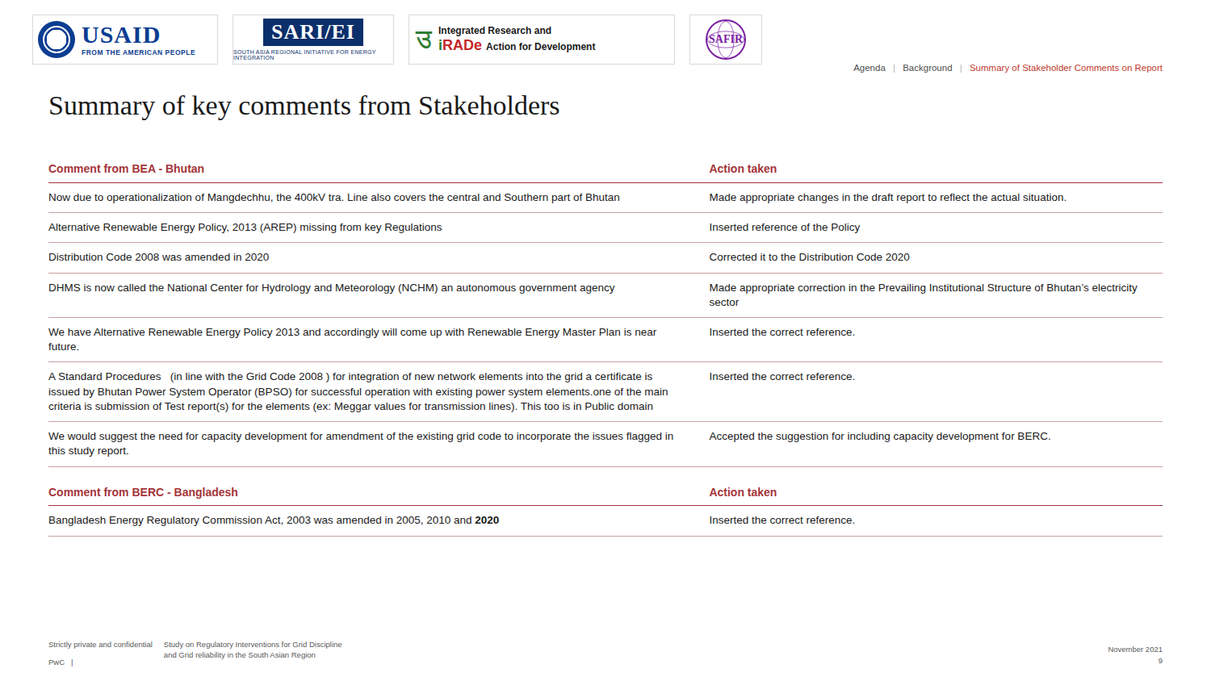USAID
FROM THE AMERICAN PEOPLE
SARI/EI
SOUTH ASIA REGIONAL INITIATIVE FOR ENERGY INTEGRATION
उ
Integrated Research and
iRADe Action for Development
SAFIR
Agenda | Background | Summary of Stakeholder Comments on Report
Summary of key comments from Stakeholders
| Comment from BEA - Bhutan | Action taken |
| --- | --- |
| Now due to operationalization of Mangdechhu, the 400kV tra. Line also covers the central and Southern part of Bhutan | Made appropriate changes in the draft report to reflect the actual situation. |
| Alternative Renewable Energy Policy, 2013 (AREP) missing from key Regulations | Inserted reference of the Policy |
| Distribution Code 2008 was amended in 2020 | Corrected it to the Distribution Code 2020 |
| DHMS is now called the National Center for Hydrology and Meteorology (NCHM) an autonomous government agency | Made appropriate correction in the Prevailing Institutional Structure of Bhutan’s electricity sector |
| We have Alternative Renewable Energy Policy 2013 and accordingly will come up with Renewable Energy Master Plan is near future. | Inserted the correct reference. |
| A Standard Procedures (in line with the Grid Code 2008 ) for integration of new network elements into the grid a certificate is issued by Bhutan Power System Operator (BPSO) for successful operation with existing power system elements.one of the main criteria is submission of Test report(s) for the elements (ex: Meggar values for transmission lines). This too is in Public domain | Inserted the correct reference. |
| We would suggest the need for capacity development for amendment of the existing grid code to incorporate the issues flagged in this study report. | Accepted the suggestion for including capacity development for BERC. |
| Comment from BERC - Bangladesh | Action taken |
| Bangladesh Energy Regulatory Commission Act, 2003 was amended in 2005, 2010 and 2020 | Inserted the correct reference. |
Strictly private and confidential
PwC |
Study on Regulatory Interventions for Grid Discipline
and Grid reliability in the South Asian Region
November 2021
9